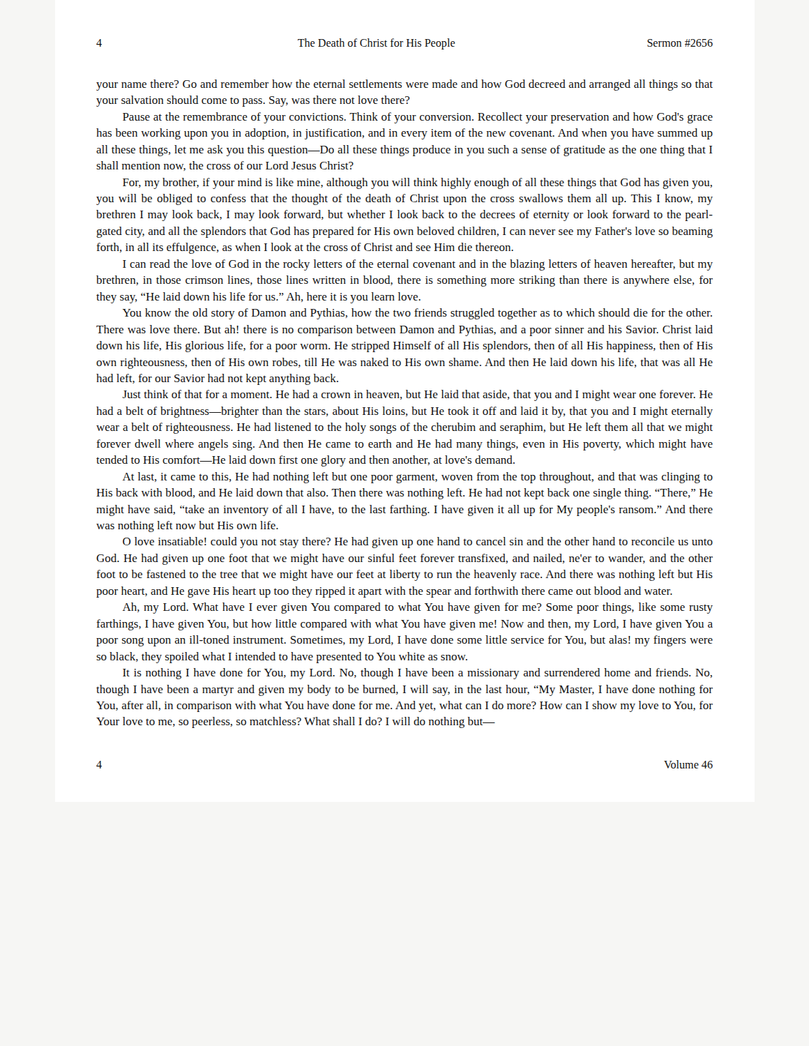4
The Death of Christ for His People
Sermon #2656
your name there? Go and remember how the eternal settlements were made and how God decreed and arranged all things so that your salvation should come to pass. Say, was there not love there?
Pause at the remembrance of your convictions. Think of your conversion. Recollect your preservation and how God's grace has been working upon you in adoption, in justification, and in every item of the new covenant. And when you have summed up all these things, let me ask you this question—Do all these things produce in you such a sense of gratitude as the one thing that I shall mention now, the cross of our Lord Jesus Christ?
For, my brother, if your mind is like mine, although you will think highly enough of all these things that God has given you, you will be obliged to confess that the thought of the death of Christ upon the cross swallows them all up. This I know, my brethren I may look back, I may look forward, but whether I look back to the decrees of eternity or look forward to the pearl-gated city, and all the splendors that God has prepared for His own beloved children, I can never see my Father's love so beaming forth, in all its effulgence, as when I look at the cross of Christ and see Him die thereon.
I can read the love of God in the rocky letters of the eternal covenant and in the blazing letters of heaven hereafter, but my brethren, in those crimson lines, those lines written in blood, there is something more striking than there is anywhere else, for they say, “He laid down his life for us.” Ah, here it is you learn love.
You know the old story of Damon and Pythias, how the two friends struggled together as to which should die for the other. There was love there. But ah! there is no comparison between Damon and Pythias, and a poor sinner and his Savior. Christ laid down his life, His glorious life, for a poor worm. He stripped Himself of all His splendors, then of all His happiness, then of His own righteousness, then of His own robes, till He was naked to His own shame. And then He laid down his life, that was all He had left, for our Savior had not kept anything back.
Just think of that for a moment. He had a crown in heaven, but He laid that aside, that you and I might wear one forever. He had a belt of brightness—brighter than the stars, about His loins, but He took it off and laid it by, that you and I might eternally wear a belt of righteousness. He had listened to the holy songs of the cherubim and seraphim, but He left them all that we might forever dwell where angels sing. And then He came to earth and He had many things, even in His poverty, which might have tended to His comfort—He laid down first one glory and then another, at love's demand.
At last, it came to this, He had nothing left but one poor garment, woven from the top throughout, and that was clinging to His back with blood, and He laid down that also. Then there was nothing left. He had not kept back one single thing. “There,” He might have said, “take an inventory of all I have, to the last farthing. I have given it all up for My people's ransom.” And there was nothing left now but His own life.
O love insatiable! could you not stay there? He had given up one hand to cancel sin and the other hand to reconcile us unto God. He had given up one foot that we might have our sinful feet forever transfixed, and nailed, ne'er to wander, and the other foot to be fastened to the tree that we might have our feet at liberty to run the heavenly race. And there was nothing left but His poor heart, and He gave His heart up too they ripped it apart with the spear and forthwith there came out blood and water.
Ah, my Lord. What have I ever given You compared to what You have given for me? Some poor things, like some rusty farthings, I have given You, but how little compared with what You have given me! Now and then, my Lord, I have given You a poor song upon an ill-toned instrument. Sometimes, my Lord, I have done some little service for You, but alas! my fingers were so black, they spoiled what I intended to have presented to You white as snow.
It is nothing I have done for You, my Lord. No, though I have been a missionary and surrendered home and friends. No, though I have been a martyr and given my body to be burned, I will say, in the last hour, “My Master, I have done nothing for You, after all, in comparison with what You have done for me. And yet, what can I do more? How can I show my love to You, for Your love to me, so peerless, so matchless? What shall I do? I will do nothing but—
4
Volume 46